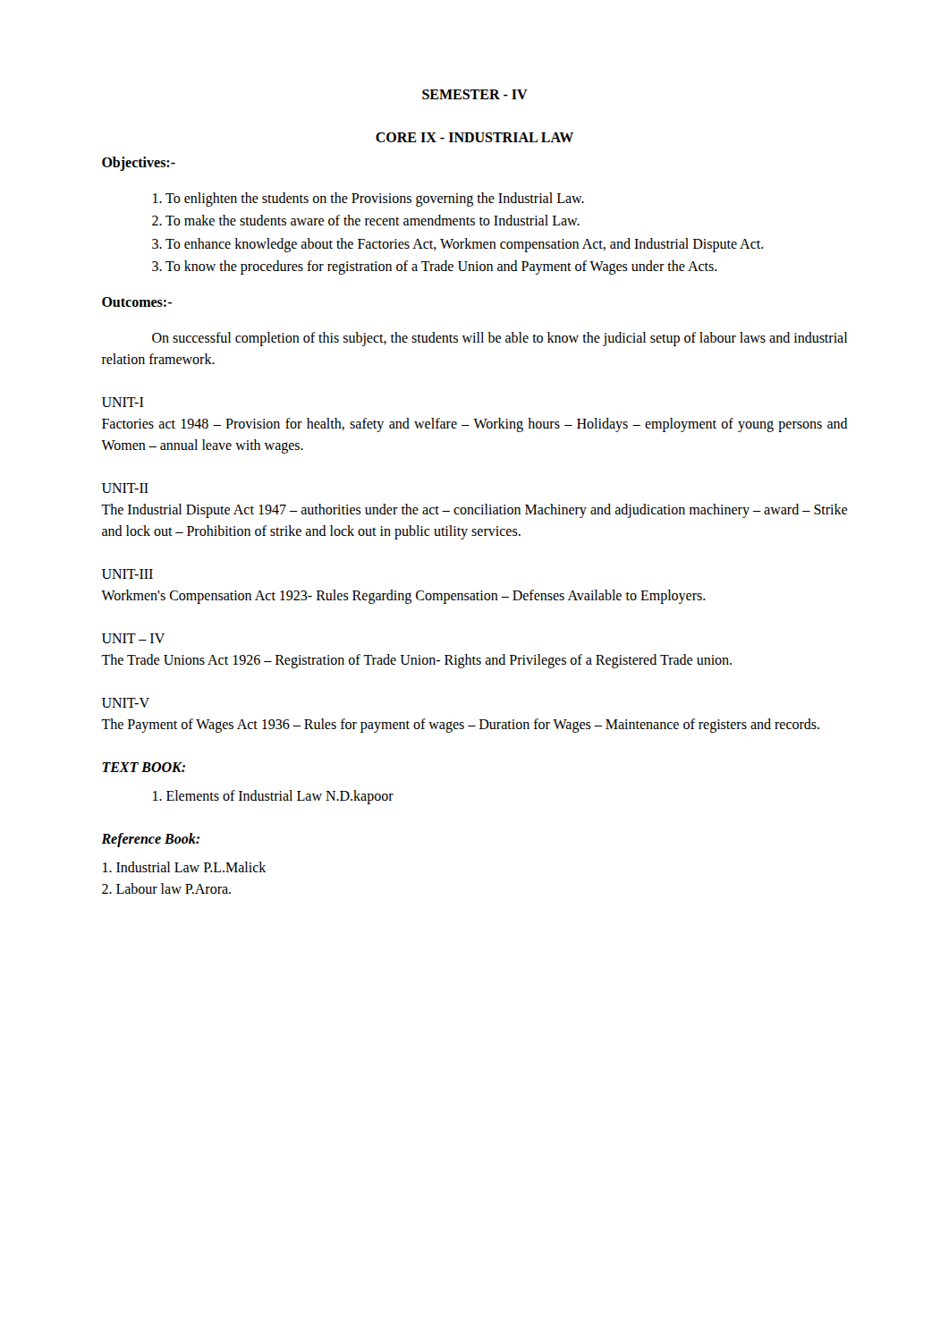SEMESTER - IV
CORE IX - INDUSTRIAL LAW
Objectives:-
1. To enlighten the students on the Provisions governing the Industrial Law.
2. To make the students aware of the recent amendments to Industrial Law.
3. To enhance knowledge about the Factories Act, Workmen compensation Act, and Industrial Dispute Act.
3. To know the procedures for registration of a Trade Union and Payment of Wages under the Acts.
Outcomes:-
On successful completion of this subject, the students will be able to know the judicial setup of labour laws and industrial relation framework.
UNIT-I
Factories act 1948 – Provision for health, safety and welfare – Working hours – Holidays – employment of young persons and Women – annual leave with wages.
UNIT-II
The Industrial Dispute Act 1947 – authorities under the act – conciliation Machinery and adjudication machinery – award – Strike and lock out – Prohibition of strike and lock out in public utility services.
UNIT-III
Workmen's Compensation Act 1923- Rules Regarding Compensation – Defenses Available to Employers.
UNIT – IV
The Trade Unions Act 1926 – Registration of Trade Union- Rights and Privileges of a Registered Trade union.
UNIT-V
The Payment of Wages Act 1936 – Rules for payment of wages – Duration for Wages – Maintenance of registers and records.
TEXT BOOK:
Elements of Industrial Law N.D.kapoor
Reference Book:
1. Industrial Law P.L.Malick
2. Labour law P.Arora.